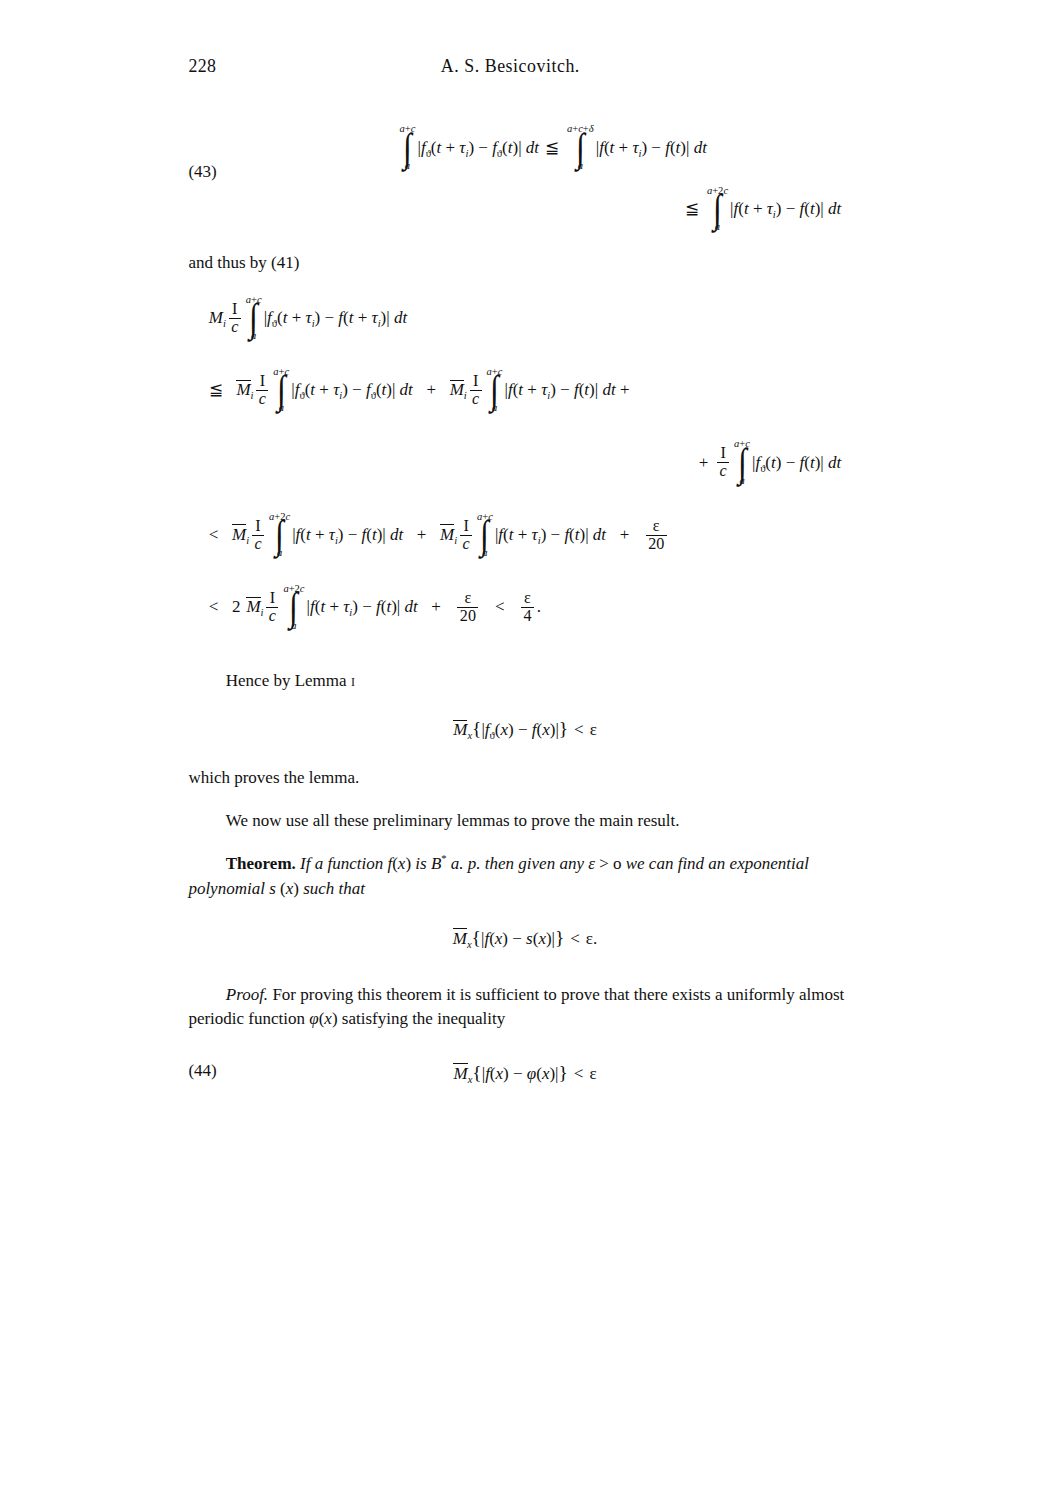228
A. S. Besicovitch.
(43)
a+c∫a |fϑ(t + τi) − fϑ(t)| dt ≦ a+c+δ∫a |f(t + τi) − f(t)| dt
≦ a+2c∫a |f(t + τi) − f(t)| dt
and thus by (41)
Mi Ic a+c∫a |fϑ(t + τi) − f(t + τi)| dt
≦ Mi Ic a+c∫a |fϑ(t + τi) − fϑ(t)| dt + Mi Ic a+c∫a |f(t + τi) − f(t)| dt +
+ Ic a+c∫a |fϑ(t) − f(t)| dt
< Mi Ic a+2c∫a |f(t + τi) − f(t)| dt + Mi Ic a+c∫a |f(t + τi) − f(t)| dt + ε 20
< 2 Mi Ic a+2c∫a |f(t + τi) − f(t)| dt + ε 20 < ε 4.
Hence by Lemma i
Mx{|fϑ(x) − f(x)|} < ε
which proves the lemma.
We now use all these preliminary lemmas to prove the main result.
Theorem. If a function f(x) is B* a. p. then given any ε > o we can find an exponential polynomial s (x) such that
Mx{|f(x) − s(x)|} < ε.
Proof. For proving this theorem it is sufficient to prove that there exists a uniformly almost periodic function φ(x) satisfying the inequality
(44)
Mx{|f(x) − φ(x)|} < ε